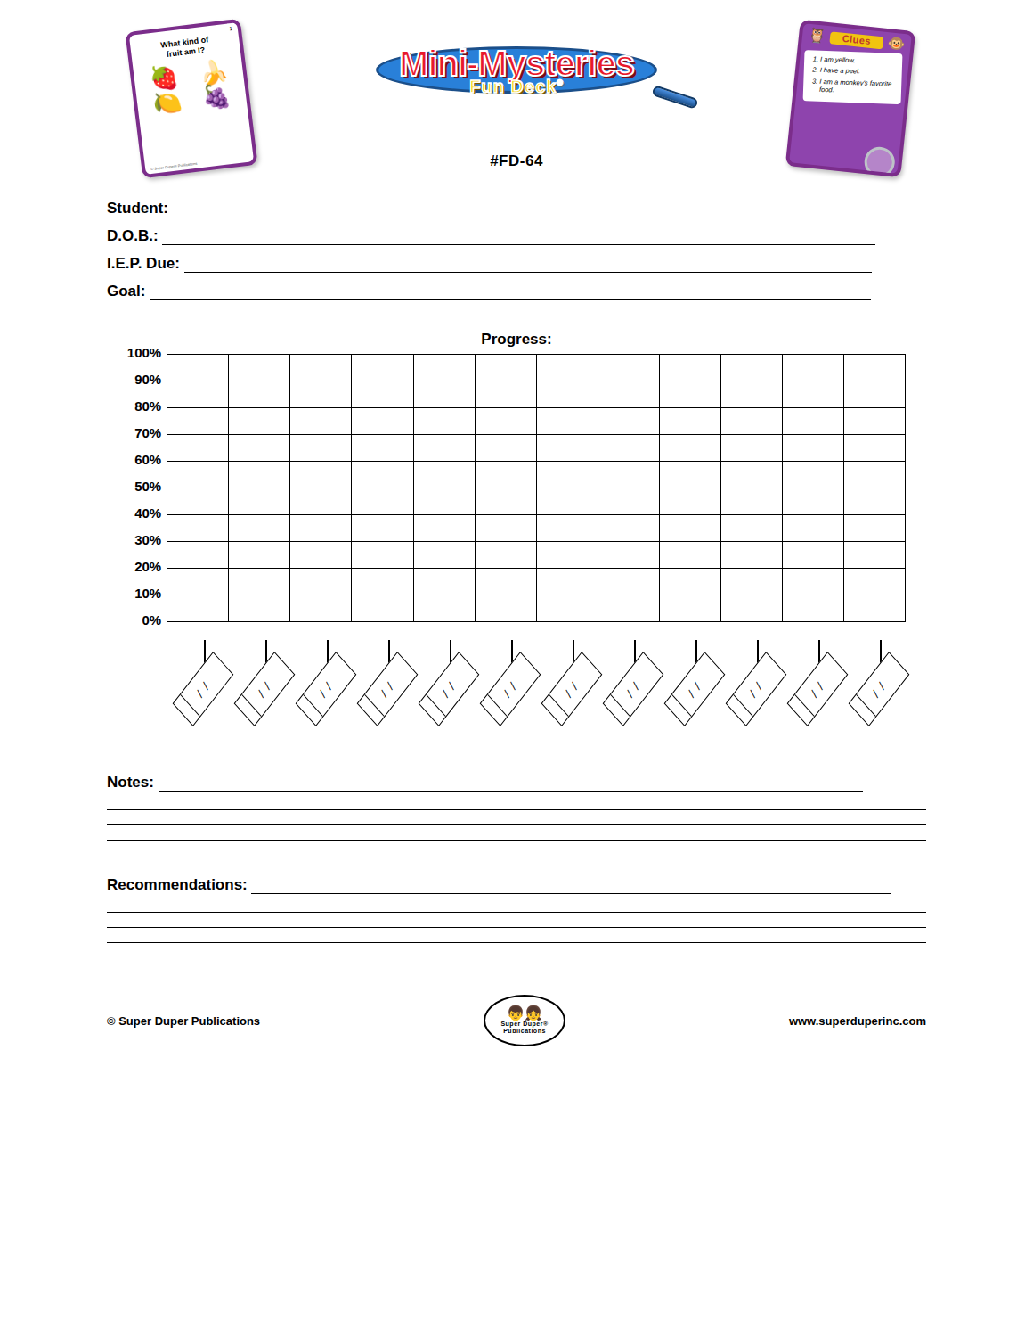1
What kind of
fruit am I?
🍓
🍌
🍋
🍇
© Super Duper® Publications
Mini-Mysteries
Fun Deck®
#FD-64
🦉 🐵
Clues
I am yellow.
I have a peel.
I am a monkey's favorite food.
Student:
D.O.B.:
I.E.P. Due:
Goal:
Progress:
100% 90% 80% 70% 60% 50% 40% 30% 20% 10% 0%
/ /
/ /
/ /
/ /
/ /
/ /
/ /
/ /
/ /
/ /
/ /
/ /
Notes:
Recommendations:
© Super Duper Publications
👦👧
Super Duper®
Publications
www.superduperinc.com